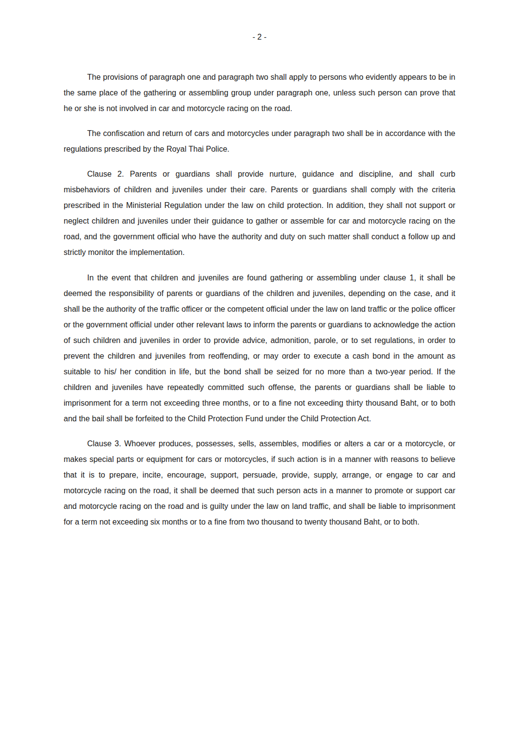- 2 -
The provisions of paragraph one and paragraph two shall apply to persons who evidently appears to be in the same place of the gathering or assembling group under paragraph one, unless such person can prove that he or she is not involved in car and motorcycle racing on the road.
The confiscation and return of cars and motorcycles under paragraph two shall be in accordance with the regulations prescribed by the Royal Thai Police.
Clause 2. Parents or guardians shall provide nurture, guidance and discipline, and shall curb misbehaviors of children and juveniles under their care. Parents or guardians shall comply with the criteria prescribed in the Ministerial Regulation under the law on child protection. In addition, they shall not support or neglect children and juveniles under their guidance to gather or assemble for car and motorcycle racing on the road, and the government official who have the authority and duty on such matter shall conduct a follow up and strictly monitor the implementation.
In the event that children and juveniles are found gathering or assembling under clause 1, it shall be deemed the responsibility of parents or guardians of the children and juveniles, depending on the case, and it shall be the authority of the traffic officer or the competent official under the law on land traffic or the police officer or the government official under other relevant laws to inform the parents or guardians to acknowledge the action of such children and juveniles in order to provide advice, admonition, parole, or to set regulations, in order to prevent the children and juveniles from reoffending, or may order to execute a cash bond in the amount as suitable to his/ her condition in life, but the bond shall be seized for no more than a two-year period. If the children and juveniles have repeatedly committed such offense, the parents or guardians shall be liable to imprisonment for a term not exceeding three months, or to a fine not exceeding thirty thousand Baht, or to both and the bail shall be forfeited to the Child Protection Fund under the Child Protection Act.
Clause 3. Whoever produces, possesses, sells, assembles, modifies or alters a car or a motorcycle, or makes special parts or equipment for cars or motorcycles, if such action is in a manner with reasons to believe that it is to prepare, incite, encourage, support, persuade, provide, supply, arrange, or engage to car and motorcycle racing on the road, it shall be deemed that such person acts in a manner to promote or support car and motorcycle racing on the road and is guilty under the law on land traffic, and shall be liable to imprisonment for a term not exceeding six months or to a fine from two thousand to twenty thousand Baht, or to both.